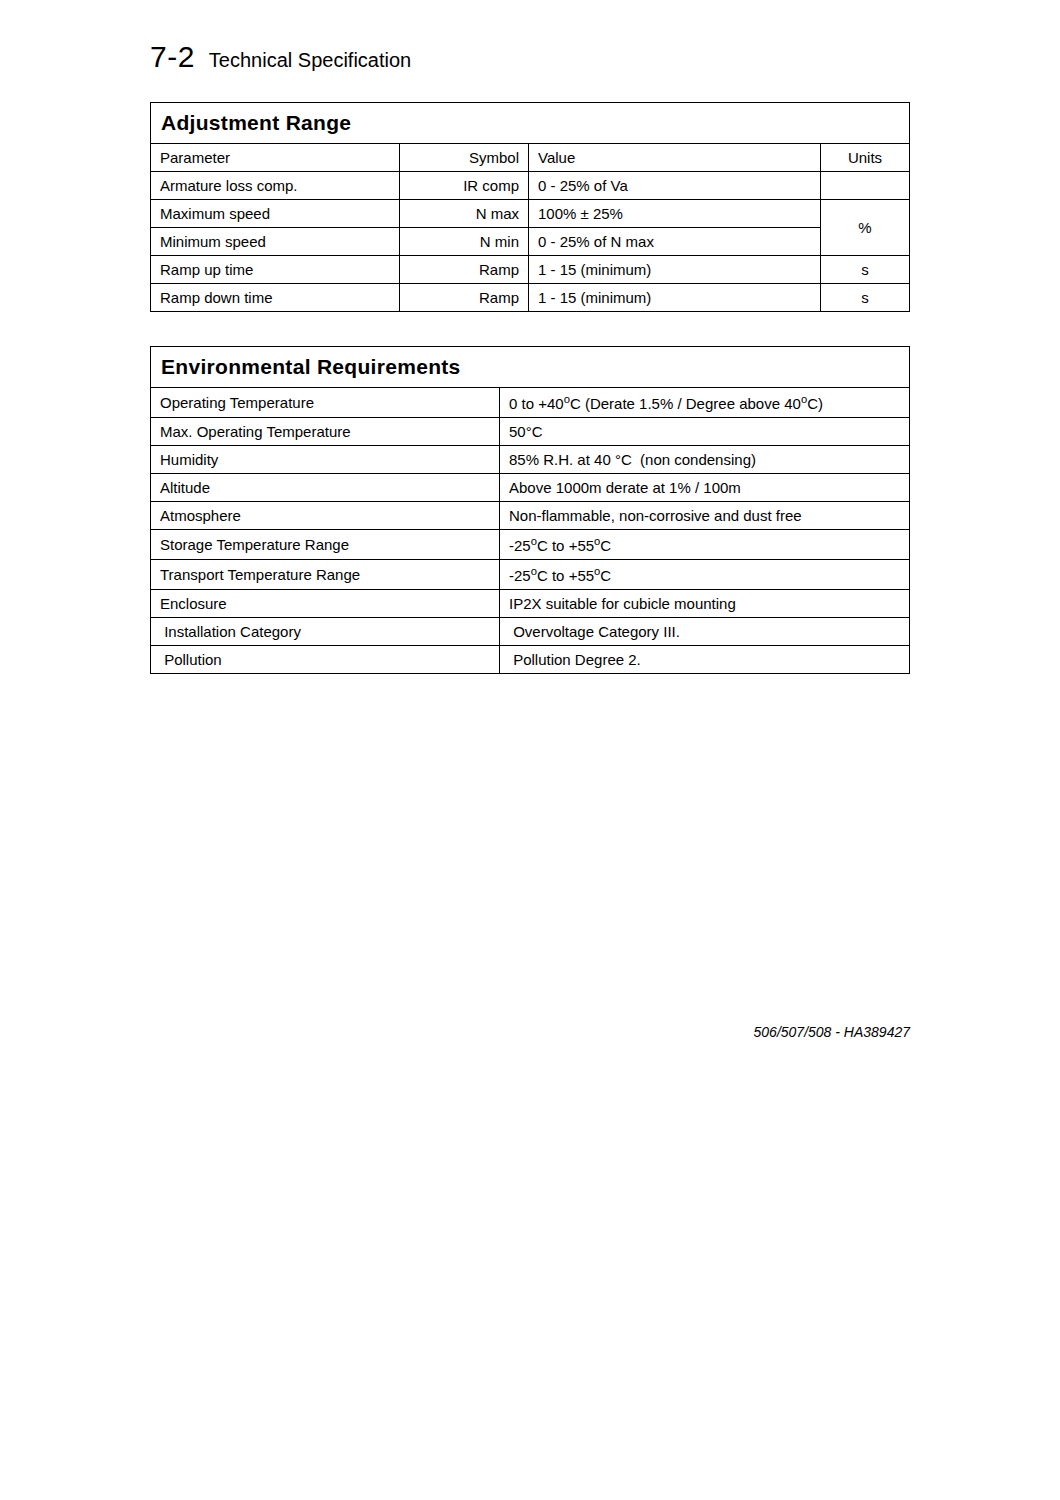7-2 Technical Specification
Adjustment Range
| Parameter | Symbol | Value | Units |
| --- | --- | --- | --- |
| Armature loss comp. | IR comp | 0 - 25% of Va | |
| Maximum speed | N max | 100% ± 25% | % |
| Minimum speed | N min | 0 - 25% of N max |
| Ramp up time | Ramp | 1 - 15 (minimum) | s |
| Ramp down time | Ramp | 1 - 15 (minimum) | s |
Environmental Requirements
| Operating Temperature | 0 to +40 o C (Derate 1.5% / Degree above 40 o C) |
| Max. Operating Temperature | 50°C |
| Humidity | 85% R.H. at 40 °C (non condensing) |
| Altitude | Above 1000m derate at 1% / 100m |
| Atmosphere | Non-flammable, non-corrosive and dust free |
| Storage Temperature Range | -25 o C to +55 o C |
| Transport Temperature Range | -25 o C to +55 o C |
| Enclosure | IP2X suitable for cubicle mounting |
| Installation Category | Overvoltage Category III. |
| Pollution | Pollution Degree 2. |
506/507/508 - HA389427